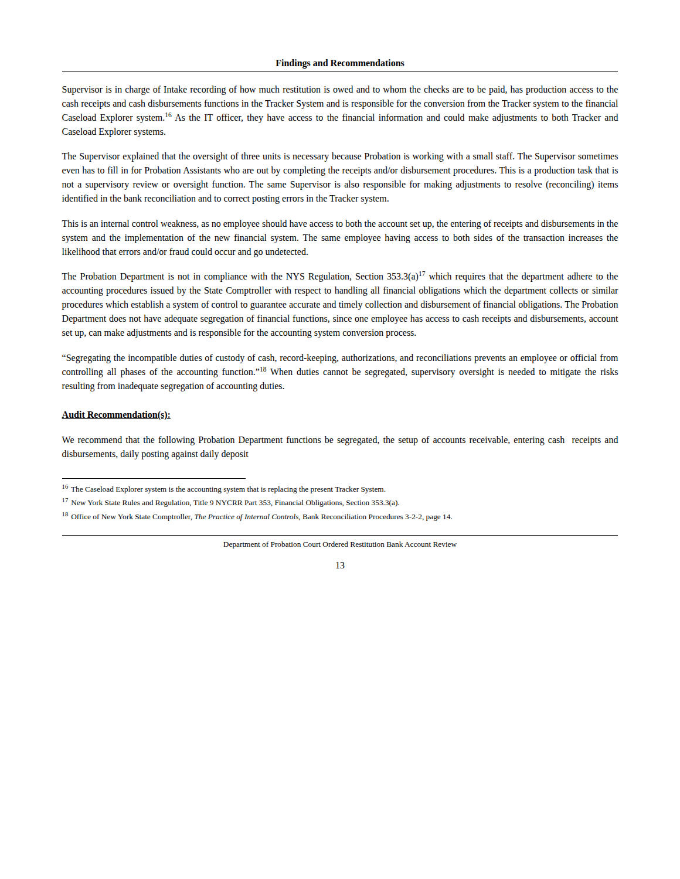Findings and Recommendations
Supervisor is in charge of Intake recording of how much restitution is owed and to whom the checks are to be paid, has production access to the cash receipts and cash disbursements functions in the Tracker System and is responsible for the conversion from the Tracker system to the financial Caseload Explorer system.16 As the IT officer, they have access to the financial information and could make adjustments to both Tracker and Caseload Explorer systems.
The Supervisor explained that the oversight of three units is necessary because Probation is working with a small staff. The Supervisor sometimes even has to fill in for Probation Assistants who are out by completing the receipts and/or disbursement procedures. This is a production task that is not a supervisory review or oversight function. The same Supervisor is also responsible for making adjustments to resolve (reconciling) items identified in the bank reconciliation and to correct posting errors in the Tracker system.
This is an internal control weakness, as no employee should have access to both the account set up, the entering of receipts and disbursements in the system and the implementation of the new financial system. The same employee having access to both sides of the transaction increases the likelihood that errors and/or fraud could occur and go undetected.
The Probation Department is not in compliance with the NYS Regulation, Section 353.3(a)17 which requires that the department adhere to the accounting procedures issued by the State Comptroller with respect to handling all financial obligations which the department collects or similar procedures which establish a system of control to guarantee accurate and timely collection and disbursement of financial obligations. The Probation Department does not have adequate segregation of financial functions, since one employee has access to cash receipts and disbursements, account set up, can make adjustments and is responsible for the accounting system conversion process.
“Segregating the incompatible duties of custody of cash, record-keeping, authorizations, and reconciliations prevents an employee or official from controlling all phases of the accounting function.”18 When duties cannot be segregated, supervisory oversight is needed to mitigate the risks resulting from inadequate segregation of accounting duties.
Audit Recommendation(s):
We recommend that the following Probation Department functions be segregated, the setup of accounts receivable, entering cash receipts and disbursements, daily posting against daily deposit
16 The Caseload Explorer system is the accounting system that is replacing the present Tracker System.
17 New York State Rules and Regulation, Title 9 NYCRR Part 353, Financial Obligations, Section 353.3(a).
18 Office of New York State Comptroller, The Practice of Internal Controls, Bank Reconciliation Procedures 3-2-2, page 14.
Department of Probation Court Ordered Restitution Bank Account Review
13